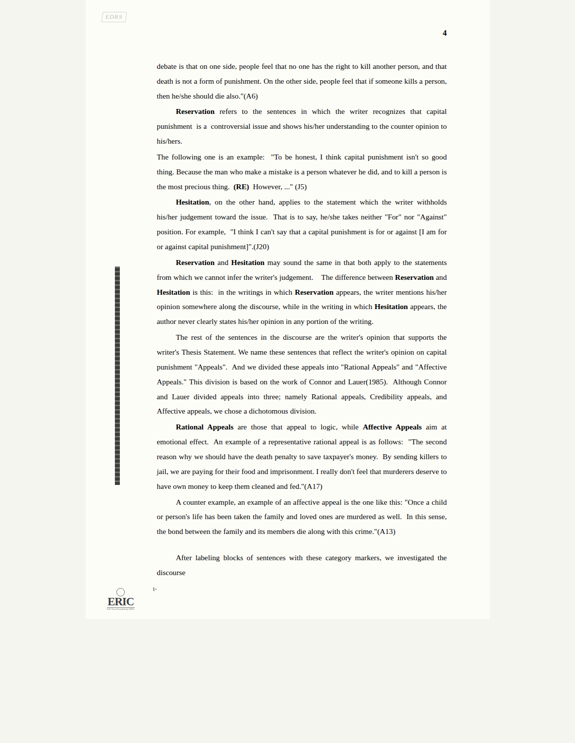EDRS
4
debate is that on one side, people feel that no one has the right to kill another person, and that death is not a form of punishment. On the other side, people feel that if someone kills a person, then he/she should die also."(A6)
Reservation refers to the sentences in which the writer recognizes that capital punishment is a controversial issue and shows his/her understanding to the counter opinion to his/hers.
The following one is an example: "To be honest, I think capital punishment isn't so good thing. Because the man who make a mistake is a person whatever he did, and to kill a person is the most precious thing. (RE) However, ..." (J5)
Hesitation, on the other hand, applies to the statement which the writer withholds his/her judgement toward the issue. That is to say, he/she takes neither "For" nor "Against" position. For example, "I think I can't say that a capital punishment is for or against [I am for or against capital punishment]".(J20)
Reservation and Hesitation may sound the same in that both apply to the statements from which we cannot infer the writer's judgement. The difference between Reservation and Hesitation is this: in the writings in which Reservation appears, the writer mentions his/her opinion somewhere along the discourse, while in the writing in which Hesitation appears, the author never clearly states his/her opinion in any portion of the writing.
The rest of the sentences in the discourse are the writer's opinion that supports the writer's Thesis Statement. We name these sentences that reflect the writer's opinion on capital punishment "Appeals". And we divided these appeals into "Rational Appeals" and "Affective Appeals." This division is based on the work of Connor and Lauer(1985). Although Connor and Lauer divided appeals into three; namely Rational appeals, Credibility appeals, and Affective appeals, we chose a dichotomous division.
Rational Appeals are those that appeal to logic, while Affective Appeals aim at emotional effect. An example of a representative rational appeal is as follows: "The second reason why we should have the death penalty to save taxpayer's money. By sending killers to jail, we are paying for their food and imprisonment. I really don't feel that murderers deserve to have own money to keep them cleaned and fed."(A17)
A counter example, an example of an affective appeal is the one like this: "Once a child or person's life has been taken the family and loved ones are murdered as well. In this sense, the bond between the family and its members die along with this crime."(A13)
After labeling blocks of sentences with these category markers, we investigated the discourse
t-
ERIC
Full Text Provided by ERIC